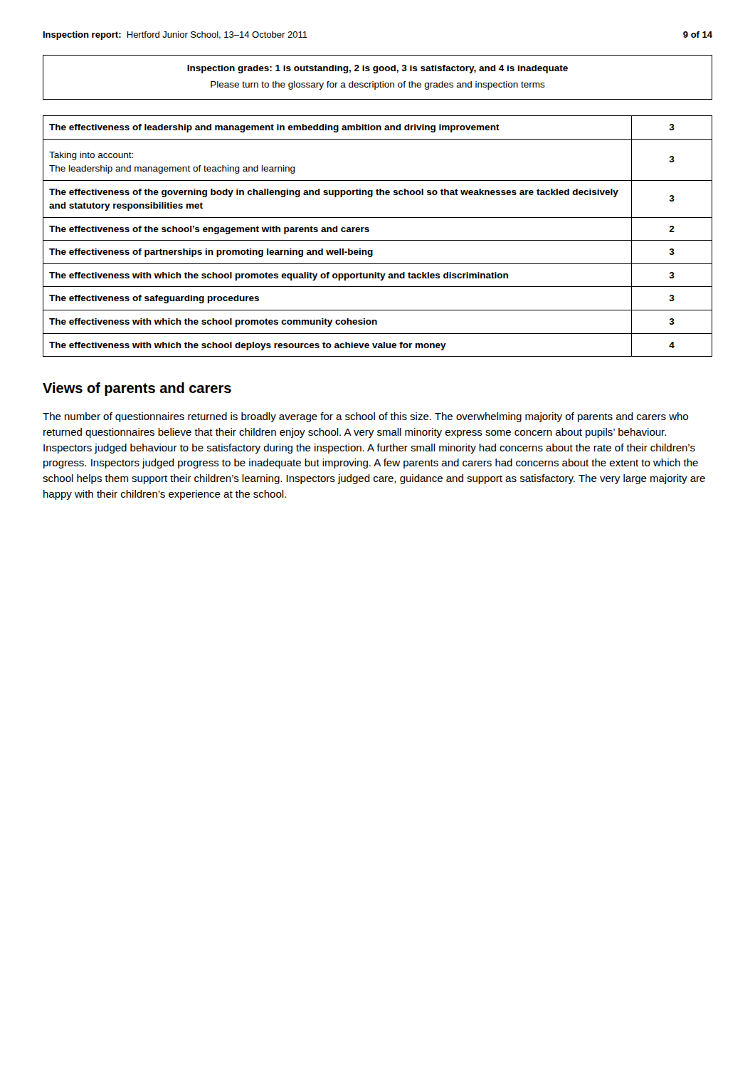Inspection report: Hertford Junior School, 13–14 October 2011
9 of 14
Inspection grades: 1 is outstanding, 2 is good, 3 is satisfactory, and 4 is inadequate
Please turn to the glossary for a description of the grades and inspection terms
| The effectiveness of leadership and management in embedding ambition and driving improvement | 3 |
| Taking into account: The leadership and management of teaching and learning | 3 |
| The effectiveness of the governing body in challenging and supporting the school so that weaknesses are tackled decisively and statutory responsibilities met | 3 |
| The effectiveness of the school’s engagement with parents and carers | 2 |
| The effectiveness of partnerships in promoting learning and well-being | 3 |
| The effectiveness with which the school promotes equality of opportunity and tackles discrimination | 3 |
| The effectiveness of safeguarding procedures | 3 |
| The effectiveness with which the school promotes community cohesion | 3 |
| The effectiveness with which the school deploys resources to achieve value for money | 4 |
Views of parents and carers
The number of questionnaires returned is broadly average for a school of this size. The overwhelming majority of parents and carers who returned questionnaires believe that their children enjoy school. A very small minority express some concern about pupils’ behaviour. Inspectors judged behaviour to be satisfactory during the inspection. A further small minority had concerns about the rate of their children’s progress. Inspectors judged progress to be inadequate but improving. A few parents and carers had concerns about the extent to which the school helps them support their children’s learning. Inspectors judged care, guidance and support as satisfactory. The very large majority are happy with their children’s experience at the school.